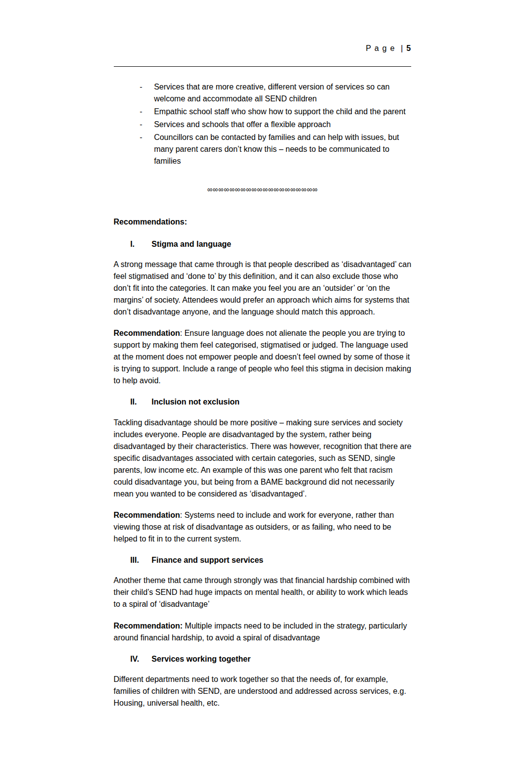P a g e | 5
Services that are more creative, different version of services so can welcome and accommodate all SEND children
Empathic school staff who show how to support the child and the parent
Services and schools that offer a flexible approach
Councillors can be contacted by families and can help with issues, but many parent carers don’t know this – needs to be communicated to families
∞∞∞∞∞∞∞∞∞∞∞∞∞∞∞∞∞∞∞∞
Recommendations:
I. Stigma and language
A strong message that came through is that people described as ‘disadvantaged’ can feel stigmatised and ‘done to’ by this definition, and it can also exclude those who don’t fit into the categories. It can make you feel you are an ‘outsider’ or ‘on the margins’ of society. Attendees would prefer an approach which aims for systems that don’t disadvantage anyone, and the language should match this approach.
Recommendation: Ensure language does not alienate the people you are trying to support by making them feel categorised, stigmatised or judged. The language used at the moment does not empower people and doesn’t feel owned by some of those it is trying to support. Include a range of people who feel this stigma in decision making to help avoid.
II. Inclusion not exclusion
Tackling disadvantage should be more positive – making sure services and society includes everyone. People are disadvantaged by the system, rather being disadvantaged by their characteristics. There was however, recognition that there are specific disadvantages associated with certain categories, such as SEND, single parents, low income etc. An example of this was one parent who felt that racism could disadvantage you, but being from a BAME background did not necessarily mean you wanted to be considered as ‘disadvantaged’.
Recommendation: Systems need to include and work for everyone, rather than viewing those at risk of disadvantage as outsiders, or as failing, who need to be helped to fit in to the current system.
III. Finance and support services
Another theme that came through strongly was that financial hardship combined with their child’s SEND had huge impacts on mental health, or ability to work which leads to a spiral of ‘disadvantage’
Recommendation: Multiple impacts need to be included in the strategy, particularly around financial hardship, to avoid a spiral of disadvantage
IV. Services working together
Different departments need to work together so that the needs of, for example, families of children with SEND, are understood and addressed across services, e.g. Housing, universal health, etc.